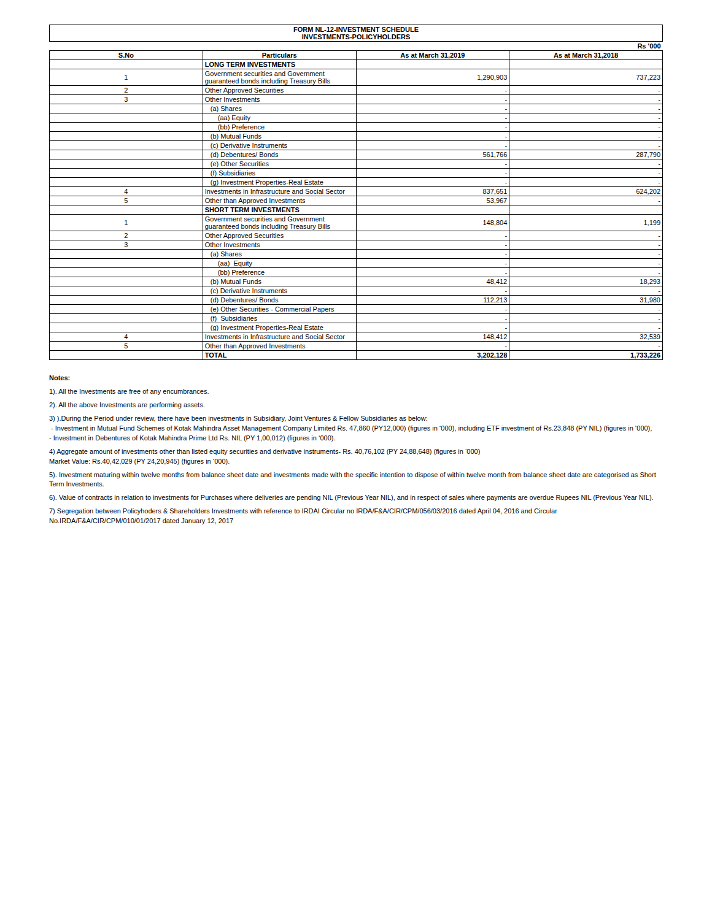| FORM NL-12-INVESTMENT SCHEDULE INVESTMENTS-POLICYHOLDERS |
| | Rs '000 |
| S.No | Particulars | As at March 31,2019 | As at March 31,2018 |
| | LONG TERM INVESTMENTS | | |
| 1 | Government securities and Government guaranteed bonds including Treasury Bills | 1,290,903 | 737,223 |
| 2 | Other Approved Securities | - | - |
| 3 | Other Investments | - | - |
| | (a) Shares | - | - |
| | (aa) Equity | - | - |
| | (bb) Preference | - | - |
| | (b) Mutual Funds | - | - |
| | (c) Derivative Instruments | - | - |
| | (d) Debentures/ Bonds | 561,766 | 287,790 |
| | (e) Other Securities | - | - |
| | (f) Subsidiaries | - | - |
| | (g) Investment Properties-Real Estate | - | - |
| 4 | Investments in Infrastructure and Social Sector | 837,651 | 624,202 |
| 5 | Other than Approved Investments | 53,967 | - |
| | SHORT TERM INVESTMENTS | | |
| 1 | Government securities and Government guaranteed bonds including Treasury Bills | 148,804 | 1,199 |
| 2 | Other Approved Securities | - | - |
| 3 | Other Investments | - | - |
| | (a) Shares | - | - |
| | (aa) Equity | - | - |
| | (bb) Preference | - | - |
| | (b) Mutual Funds | 48,412 | 18,293 |
| | (c) Derivative Instruments | - | - |
| | (d) Debentures/ Bonds | 112,213 | 31,980 |
| | (e) Other Securities - Commercial Papers | - | - |
| | (f) Subsidiaries | - | - |
| | (g) Investment Properties-Real Estate | - | - |
| 4 | Investments in Infrastructure and Social Sector | 148,412 | 32,539 |
| 5 | Other than Approved Investments | - | - |
| | TOTAL | 3,202,128 | 1,733,226 |
Notes:
1). All the Investments are free of any encumbrances.
2). All the above Investments are performing assets.
3) ).During the Period under review, there have been investments in Subsidiary, Joint Ventures & Fellow Subsidiaries as below:
- Investment in Mutual Fund Schemes of Kotak Mahindra Asset Management Company Limited Rs. 47,860 (PY12,000) (figures in ‘000), including ETF investment of Rs.23,848 (PY NIL) (figures in ‘000),
- Investment in Debentures of Kotak Mahindra Prime Ltd Rs. NIL (PY 1,00,012) (figures in ‘000).
4) Aggregate amount of investments other than listed equity securities and derivative instruments- Rs. 40,76,102 (PY 24,88,648) (figures in ‘000)
Market Value: Rs.40,42,029 (PY 24,20,945) (figures in ‘000).
5). Investment maturing within twelve months from balance sheet date and investments made with the specific intention to dispose of within twelve month from balance sheet date are categorised as Short Term Investments.
6). Value of contracts in relation to investments for Purchases where deliveries are pending NIL (Previous Year NIL), and in respect of sales where payments are overdue Rupees NIL (Previous Year NIL).
7) Segregation between Policyhoders & Shareholders Investments with reference to IRDAI Circular no IRDA/F&A/CIR/CPM/056/03/2016 dated April 04, 2016 and Circular No.IRDA/F&A/CIR/CPM/010/01/2017 dated January 12, 2017